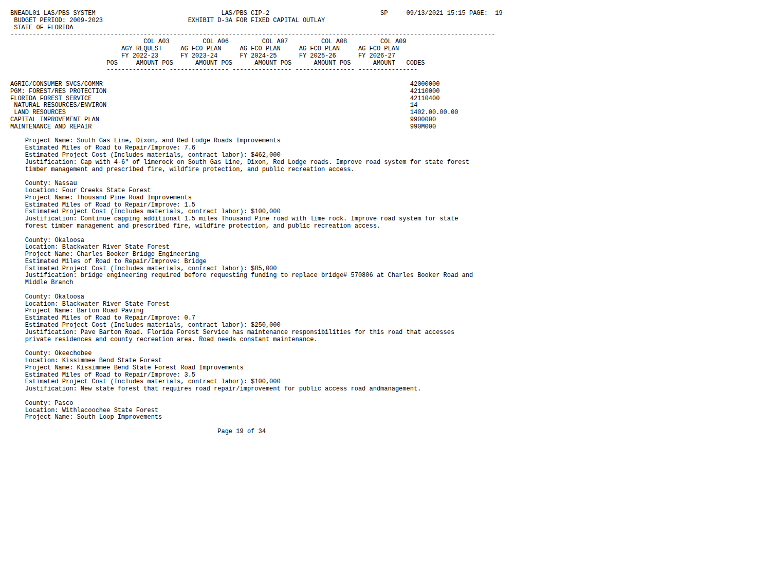BNEADL01 LAS/PBS SYSTEM                                  LAS/PBS CIP-2                              SP     09/13/2021 15:15 PAGE:  19
 BUDGET PERIOD: 2009-2023                       EXHIBIT D-3A FOR FIXED CAPITAL OUTLAY
 STATE OF FLORIDA
-----------------------------------------------------------------------------------------------------------------------------------
                                    COL A03         COL A06         COL A07         COL A08         COL A09
                              AGY REQUEST     AG FCO PLAN     AG FCO PLAN     AG FCO PLAN     AG FCO PLAN
                              FY 2022-23      FY 2023-24      FY 2024-25      FY 2025-26      FY 2026-27
                          POS     AMOUNT POS      AMOUNT POS      AMOUNT POS      AMOUNT POS      AMOUNT   CODES
                          ---------------- ---------------- ---------------- ---------------- ----------------

AGRIC/CONSUMER SVCS/COMMR                                                                                   42000000
PGM: FOREST/RES PROTECTION                                                                                  42110000
FLORIDA FOREST SERVICE                                                                                      42110400
 NATURAL RESOURCES/ENVIRON                                                                                  14
 LAND RESOURCES                                                                                             1402.00.00.00
CAPITAL IMPROVEMENT PLAN                                                                                    9900000
MAINTENANCE AND REPAIR                                                                                      990M000

    Project Name: South Gas Line, Dixon, and Red Lodge Roads Improvements
    Estimated Miles of Road to Repair/Improve: 7.6
    Estimated Project Cost (Includes materials, contract labor): $462,000
    Justification: Cap with 4-6" of limerock on South Gas Line, Dixon, Red Lodge roads. Improve road system for state forest
    timber management and prescribed fire, wildfire protection, and public recreation access.

    County: Nassau
    Location: Four Creeks State Forest
    Project Name: Thousand Pine Road Improvements
    Estimated Miles of Road to Repair/Improve: 1.5
    Estimated Project Cost (Includes materials, contract labor): $100,000
    Justification: Continue capping additional 1.5 miles Thousand Pine road with lime rock. Improve road system for state
    forest timber management and prescribed fire, wildfire protection, and public recreation access.

    County: Okaloosa
    Location: Blackwater River State Forest
    Project Name: Charles Booker Bridge Engineering
    Estimated Miles of Road to Repair/Improve: Bridge
    Estimated Project Cost (Includes materials, contract labor): $85,000
    Justification: bridge engineering required before requesting funding to replace bridge# 570806 at Charles Booker Road and
    Middle Branch

    County: Okaloosa
    Location: Blackwater River State Forest
    Project Name: Barton Road Paving
    Estimated Miles of Road to Repair/Improve: 0.7
    Estimated Project Cost (Includes materials, contract labor): $250,000
    Justification: Pave Barton Road. Florida Forest Service has maintenance responsibilities for this road that accesses
    private residences and county recreation area. Road needs constant maintenance.

    County: Okeechobee
    Location: Kissimmee Bend State Forest
    Project Name: Kissimmee Bend State Forest Road Improvements
    Estimated Miles of Road to Repair/Improve: 3.5
    Estimated Project Cost (Includes materials, contract labor): $100,000
    Justification: New state forest that requires road repair/improvement for public access road andmanagement.

    County: Pasco
    Location: Withlacoochee State Forest
    Project Name: South Loop Improvements

                                                        Page 19 of 34